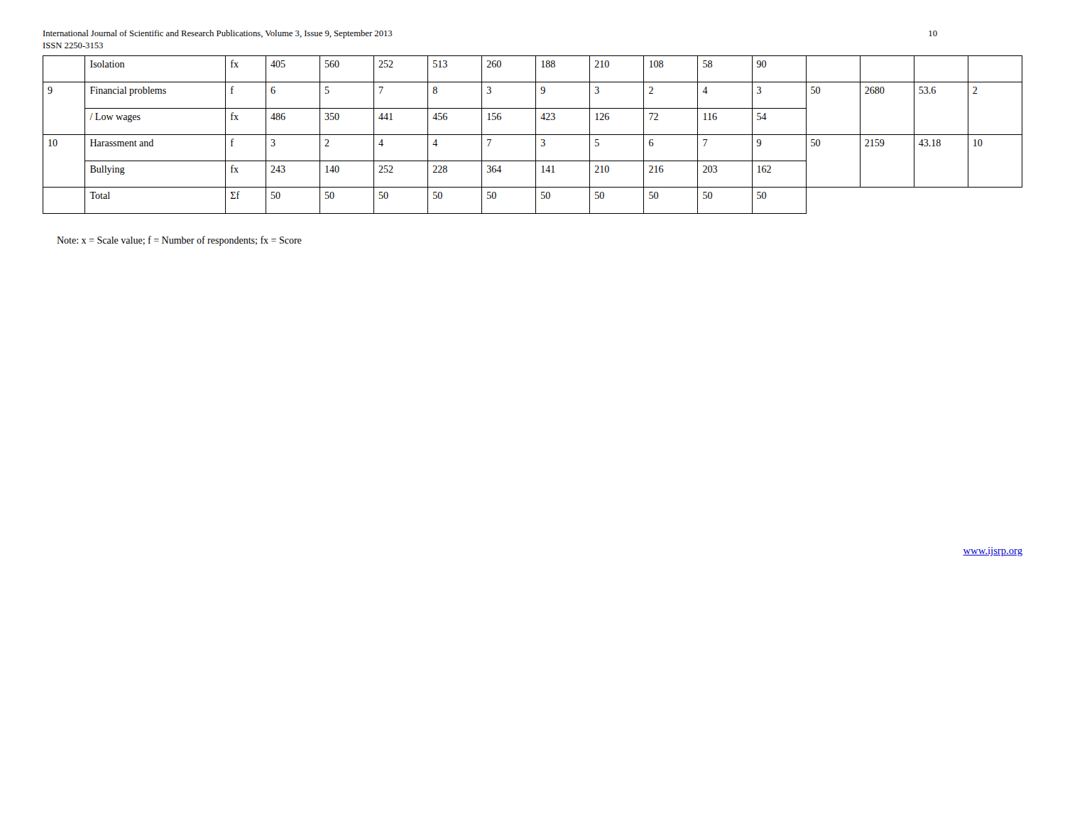International Journal of Scientific and Research Publications, Volume 3, Issue 9, September 2013 10
ISSN 2250-3153
| | Isolation | fx | 405 | 560 | 252 | 513 | 260 | 188 | 210 | 108 | 58 | 90 | | | | |
| 9 | Financial problems | f | 6 | 5 | 7 | 8 | 3 | 9 | 3 | 2 | 4 | 3 | 50 | 2680 | 53.6 | 2 |
| / Low wages | fx | 486 | 350 | 441 | 456 | 156 | 423 | 126 | 72 | 116 | 54 |
| 10 | Harassment and | f | 3 | 2 | 4 | 4 | 7 | 3 | 5 | 6 | 7 | 9 | 50 | 2159 | 43.18 | 10 |
| Bullying | fx | 243 | 140 | 252 | 228 | 364 | 141 | 210 | 216 | 203 | 162 |
| | Total | Σf | 50 | 50 | 50 | 50 | 50 | 50 | 50 | 50 | 50 | 50 | | | | |
Note: x = Scale value; f = Number of respondents; fx = Score
www.ijsrp.org